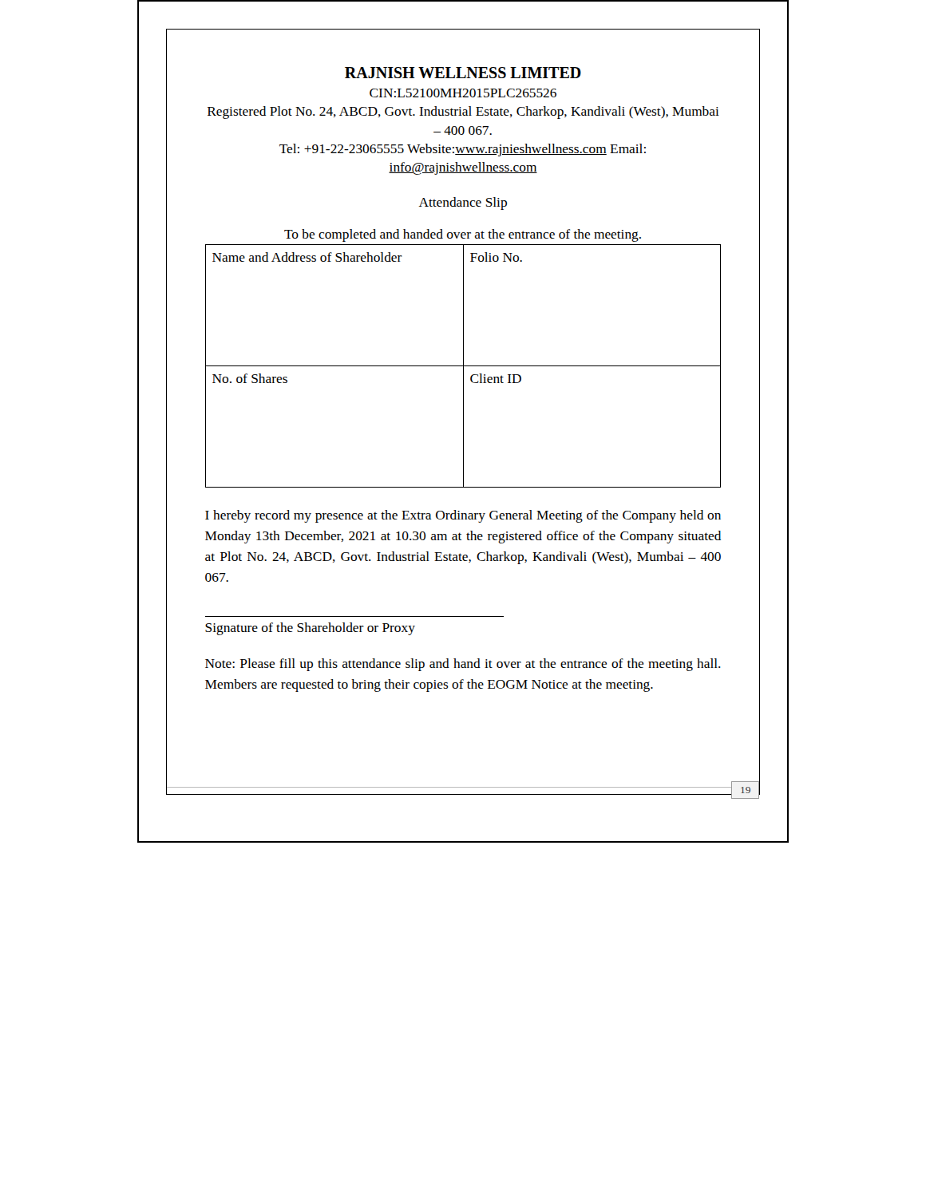RAJNISH WELLNESS LIMITED
CIN:L52100MH2015PLC265526
Registered Plot No. 24, ABCD, Govt. Industrial Estate, Charkop, Kandivali (West), Mumbai – 400 067.
Tel: +91-22-23065555 Website:www.rajnieshwellness.com Email: info@rajnishwellness.com
Attendance Slip
To be completed and handed over at the entrance of the meeting.
| Name and Address of Shareholder | Folio No. |
| No. of Shares | Client ID |
I hereby record my presence at the Extra Ordinary General Meeting of the Company held on Monday 13th December, 2021 at 10.30 am at the registered office of the Company situated at Plot No. 24, ABCD, Govt. Industrial Estate, Charkop, Kandivali (West), Mumbai – 400 067.
Signature of the Shareholder or Proxy
Note: Please fill up this attendance slip and hand it over at the entrance of the meeting hall. Members are requested to bring their copies of the EOGM Notice at the meeting.
19